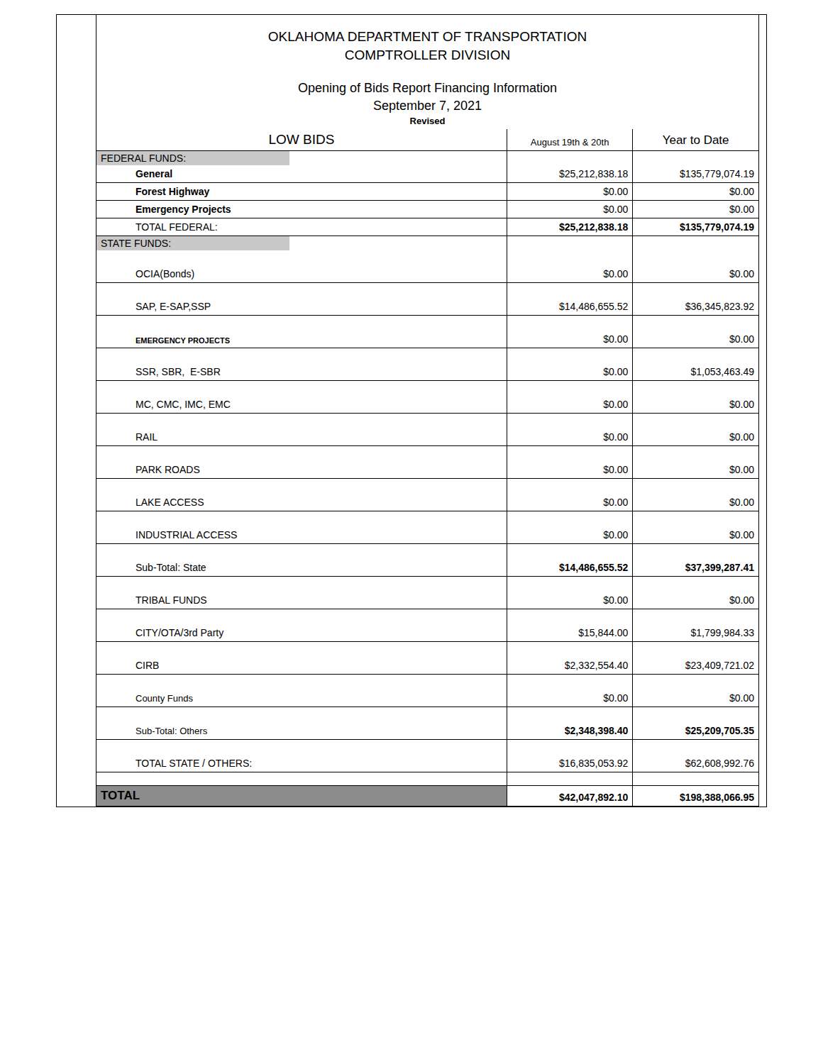OKLAHOMA DEPARTMENT OF TRANSPORTATION
COMPTROLLER DIVISION
Opening of Bids Report Financing Information
September 7, 2021
Revised
| LOW BIDS | August 19th & 20th | Year to Date |
| FEDERAL FUNDS: | | |
| General | $25,212,838.18 | $135,779,074.19 |
| Forest Highway | $0.00 | $0.00 |
| Emergency Projects | $0.00 | $0.00 |
| TOTAL FEDERAL: | $25,212,838.18 | $135,779,074.19 |
| STATE FUNDS: | | |
| OCIA(Bonds) | $0.00 | $0.00 |
| SAP, E-SAP,SSP | $14,486,655.52 | $36,345,823.92 |
| EMERGENCY PROJECTS | $0.00 | $0.00 |
| SSR, SBR, E-SBR | $0.00 | $1,053,463.49 |
| MC, CMC, IMC, EMC | $0.00 | $0.00 |
| RAIL | $0.00 | $0.00 |
| PARK ROADS | $0.00 | $0.00 |
| LAKE ACCESS | $0.00 | $0.00 |
| INDUSTRIAL ACCESS | $0.00 | $0.00 |
| Sub-Total: State | $14,486,655.52 | $37,399,287.41 |
| TRIBAL FUNDS | $0.00 | $0.00 |
| CITY/OTA/3rd Party | $15,844.00 | $1,799,984.33 |
| CIRB | $2,332,554.40 | $23,409,721.02 |
| County Funds | $0.00 | $0.00 |
| Sub-Total: Others | $2,348,398.40 | $25,209,705.35 |
| TOTAL STATE / OTHERS: | $16,835,053.92 | $62,608,992.76 |
| TOTAL | $42,047,892.10 | $198,388,066.95 |